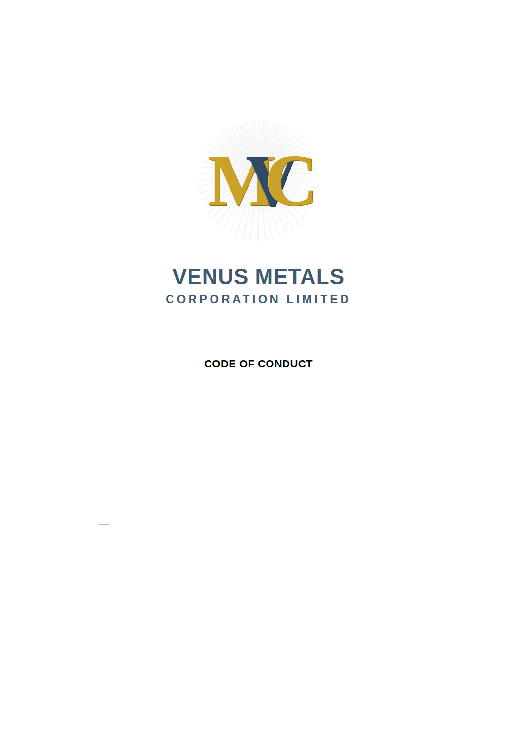MVC
VENUS METALS
CORPORATION LIMITED
CODE OF CONDUCT